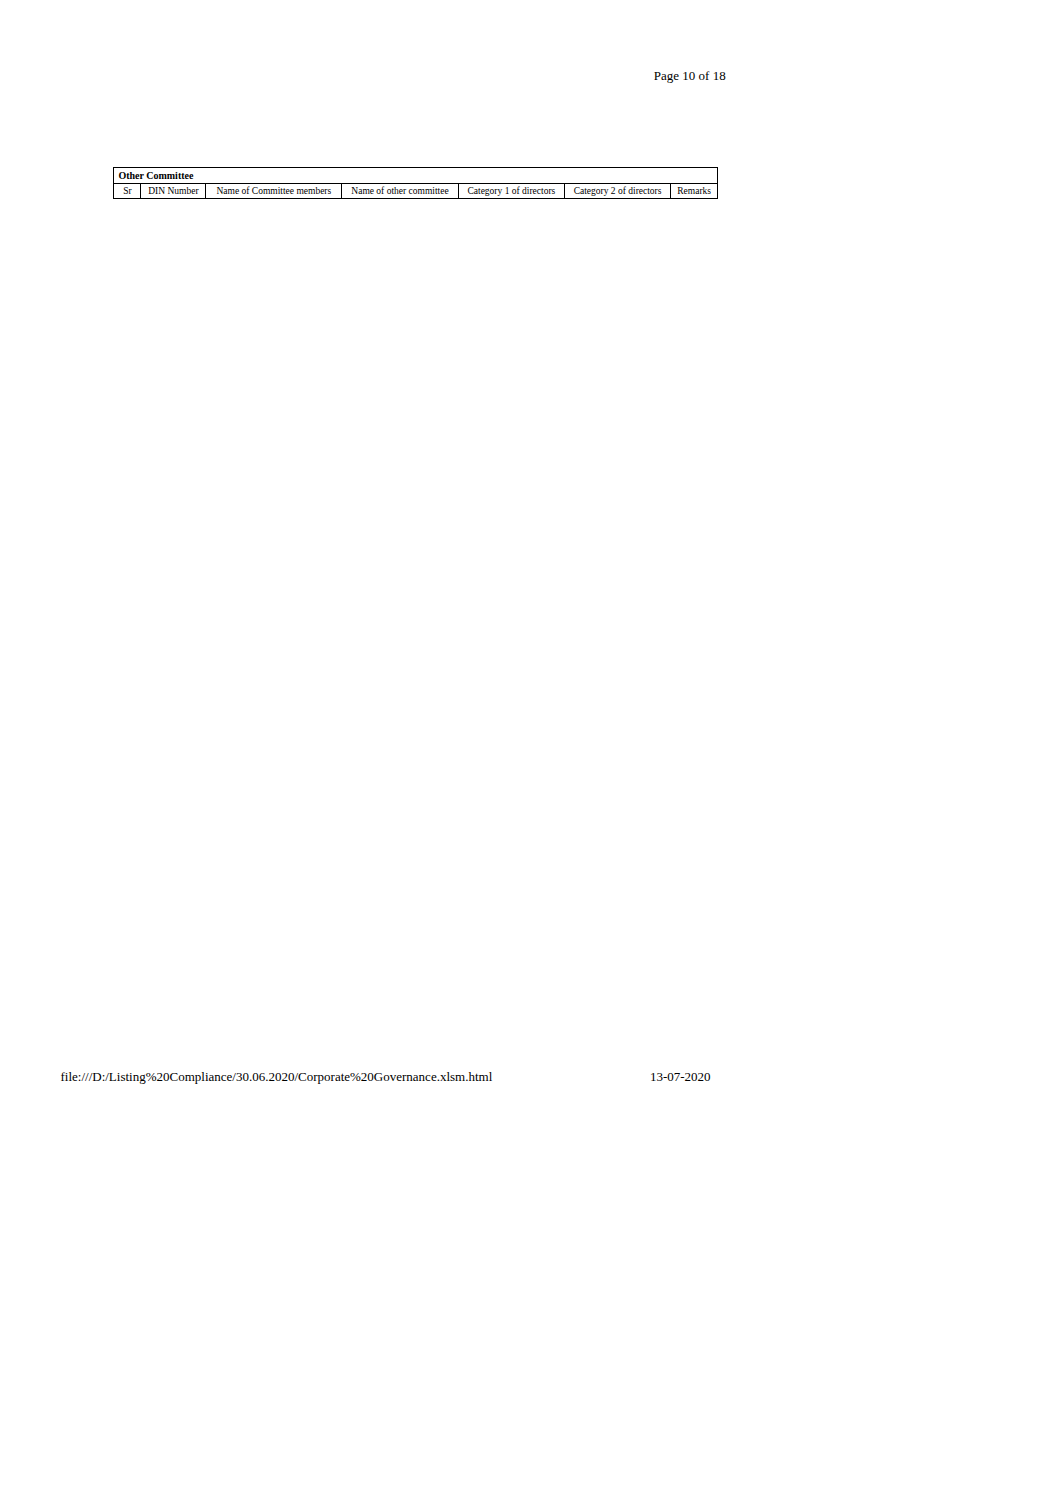Page 10 of 18
| Other Committee |
| Sr | DIN Number | Name of Committee members | Name of other committee | Category 1 of directors | Category 2 of directors | Remarks |
file:///D:/Listing%20Compliance/30.06.2020/Corporate%20Governance.xlsm.html 13-07-2020